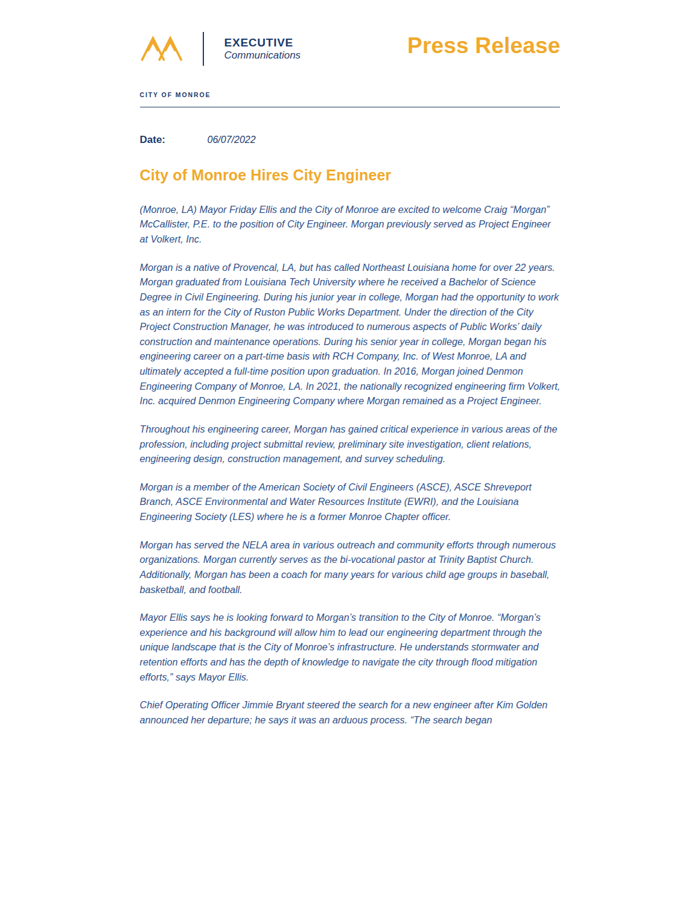Executive
Communications
Press Release
City of Monroe
Date:
06/07/2022
City of Monroe Hires City Engineer
(Monroe, LA) Mayor Friday Ellis and the City of Monroe are excited to welcome Craig “Morgan” McCallister, P.E. to the position of City Engineer. Morgan previously served as Project Engineer at Volkert, Inc.
Morgan is a native of Provencal, LA, but has called Northeast Louisiana home for over 22 years. Morgan graduated from Louisiana Tech University where he received a Bachelor of Science Degree in Civil Engineering. During his junior year in college, Morgan had the opportunity to work as an intern for the City of Ruston Public Works Department. Under the direction of the City Project Construction Manager, he was introduced to numerous aspects of Public Works’ daily construction and maintenance operations. During his senior year in college, Morgan began his engineering career on a part-time basis with RCH Company, Inc. of West Monroe, LA and ultimately accepted a full-time position upon graduation. In 2016, Morgan joined Denmon Engineering Company of Monroe, LA. In 2021, the nationally recognized engineering firm Volkert, Inc. acquired Denmon Engineering Company where Morgan remained as a Project Engineer.
Throughout his engineering career, Morgan has gained critical experience in various areas of the profession, including project submittal review, preliminary site investigation, client relations, engineering design, construction management, and survey scheduling.
Morgan is a member of the American Society of Civil Engineers (ASCE), ASCE Shreveport Branch, ASCE Environmental and Water Resources Institute (EWRI), and the Louisiana Engineering Society (LES) where he is a former Monroe Chapter officer.
Morgan has served the NELA area in various outreach and community efforts through numerous organizations. Morgan currently serves as the bi-vocational pastor at Trinity Baptist Church. Additionally, Morgan has been a coach for many years for various child age groups in baseball, basketball, and football.
Mayor Ellis says he is looking forward to Morgan’s transition to the City of Monroe. “Morgan’s experience and his background will allow him to lead our engineering department through the unique landscape that is the City of Monroe’s infrastructure. He understands stormwater and retention efforts and has the depth of knowledge to navigate the city through flood mitigation efforts,” says Mayor Ellis.
Chief Operating Officer Jimmie Bryant steered the search for a new engineer after Kim Golden announced her departure; he says it was an arduous process. “The search began